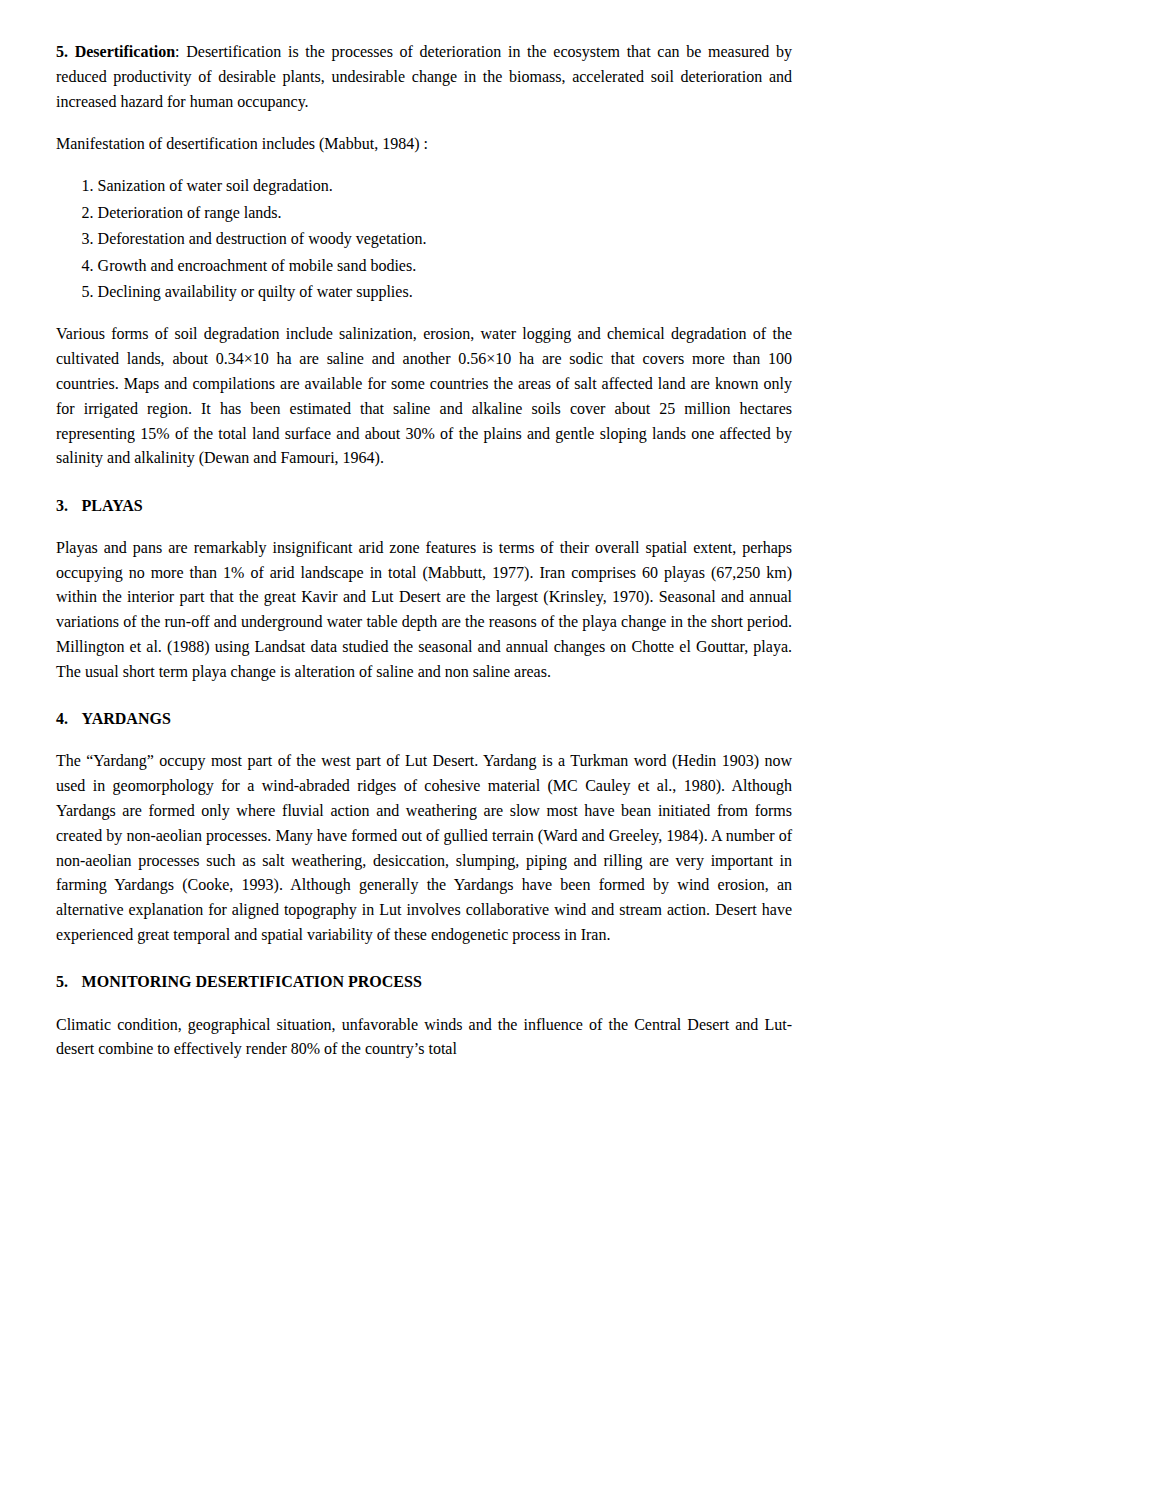5. Desertification: Desertification is the processes of deterioration in the ecosystem that can be measured by reduced productivity of desirable plants, undesirable change in the biomass, accelerated soil deterioration and increased hazard for human occupancy.
Manifestation of desertification includes (Mabbut, 1984) :
Sanization of water soil degradation.
Deterioration of range lands.
Deforestation and destruction of woody vegetation.
Growth and encroachment of mobile sand bodies.
Declining availability or quilty of water supplies.
Various forms of soil degradation include salinization, erosion, water logging and chemical degradation of the cultivated lands, about 0.34×10 ha are saline and another 0.56×10 ha are sodic that covers more than 100 countries. Maps and compilations are available for some countries the areas of salt affected land are known only for irrigated region. It has been estimated that saline and alkaline soils cover about 25 million hectares representing 15% of the total land surface and about 30% of the plains and gentle sloping lands one affected by salinity and alkalinity (Dewan and Famouri, 1964).
3. PLAYAS
Playas and pans are remarkably insignificant arid zone features is terms of their overall spatial extent, perhaps occupying no more than 1% of arid landscape in total (Mabbutt, 1977). Iran comprises 60 playas (67,250 km) within the interior part that the great Kavir and Lut Desert are the largest (Krinsley, 1970). Seasonal and annual variations of the run-off and underground water table depth are the reasons of the playa change in the short period. Millington et al. (1988) using Landsat data studied the seasonal and annual changes on Chotte el Gouttar, playa. The usual short term playa change is alteration of saline and non saline areas.
4. YARDANGS
The “Yardang” occupy most part of the west part of Lut Desert. Yardang is a Turkman word (Hedin 1903) now used in geomorphology for a wind-abraded ridges of cohesive material (MC Cauley et al., 1980). Although Yardangs are formed only where fluvial action and weathering are slow most have bean initiated from forms created by non-aeolian processes. Many have formed out of gullied terrain (Ward and Greeley, 1984). A number of non-aeolian processes such as salt weathering, desiccation, slumping, piping and rilling are very important in farming Yardangs (Cooke, 1993). Although generally the Yardangs have been formed by wind erosion, an alternative explanation for aligned topography in Lut involves collaborative wind and stream action. Desert have experienced great temporal and spatial variability of these endogenetic process in Iran.
5. MONITORING DESERTIFICATION PROCESS
Climatic condition, geographical situation, unfavorable winds and the influence of the Central Desert and Lut-desert combine to effectively render 80% of the country’s total